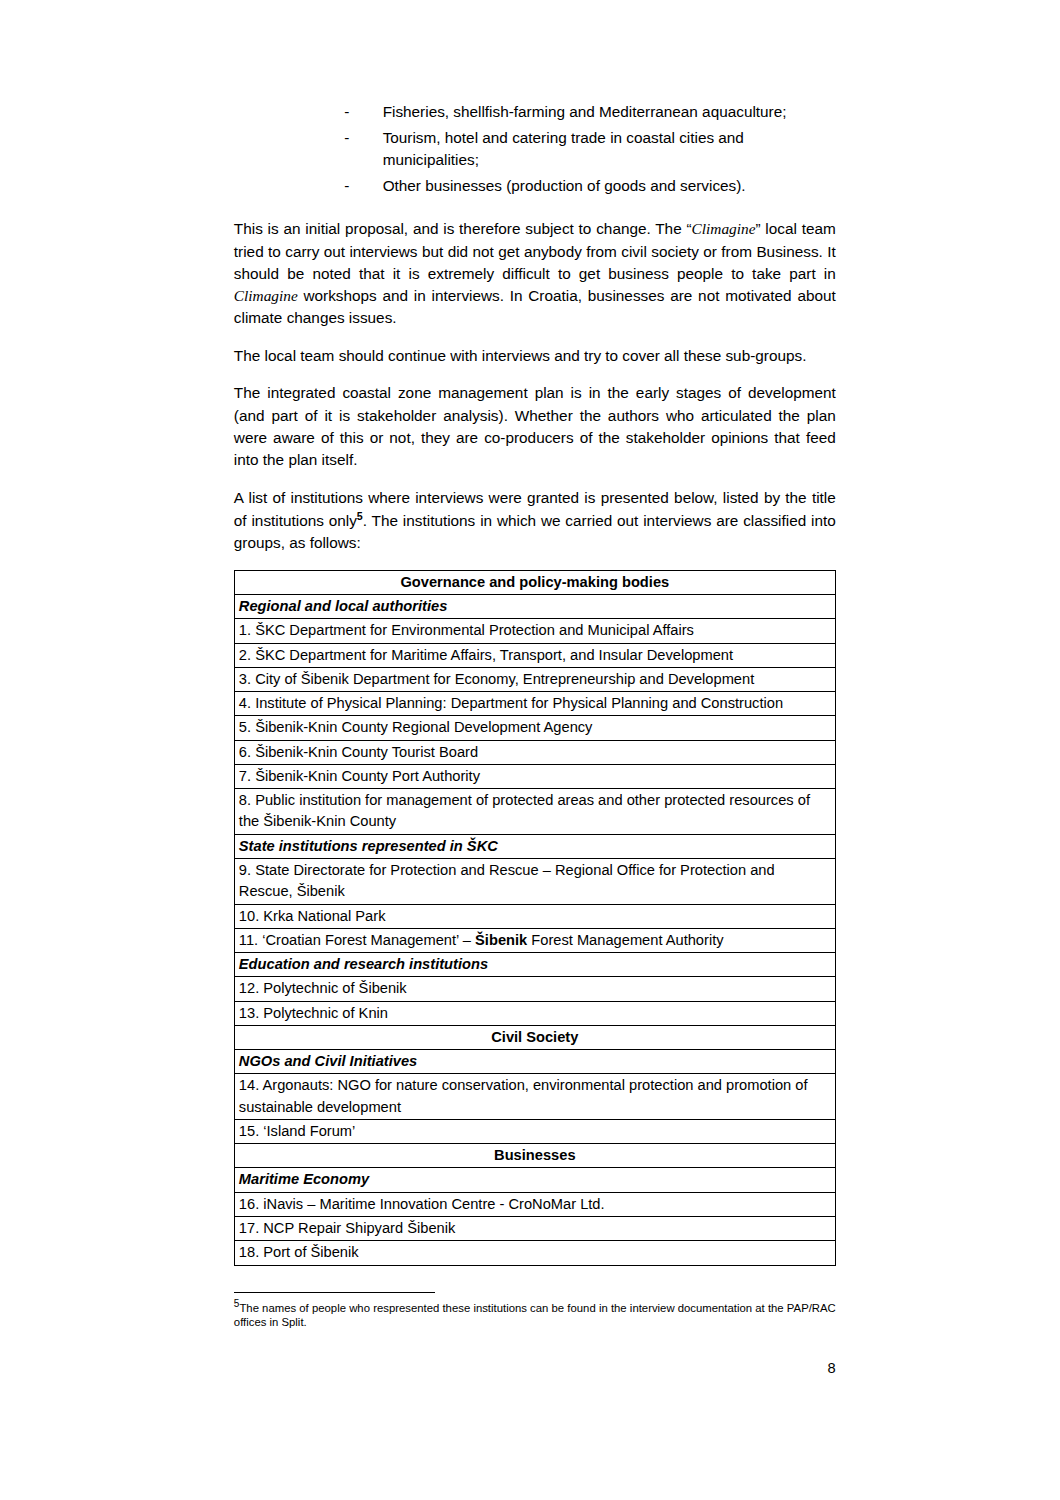Fisheries, shellfish-farming and Mediterranean aquaculture;
Tourism, hotel and catering trade in coastal cities and municipalities;
Other businesses (production of goods and services).
This is an initial proposal, and is therefore subject to change. The “Climagine” local team tried to carry out interviews but did not get anybody from civil society or from Business. It should be noted that it is extremely difficult to get business people to take part in Climagine workshops and in interviews. In Croatia, businesses are not motivated about climate changes issues.
The local team should continue with interviews and try to cover all these sub-groups.
The integrated coastal zone management plan is in the early stages of development (and part of it is stakeholder analysis). Whether the authors who articulated the plan were aware of this or not, they are co-producers of the stakeholder opinions that feed into the plan itself.
A list of institutions where interviews were granted is presented below, listed by the title of institutions only5. The institutions in which we carried out interviews are classified into groups, as follows:
| Governance and policy-making bodies |
| Regional and local authorities |
| 1. ŠKC Department for Environmental Protection and Municipal Affairs |
| 2. ŠKC Department for Maritime Affairs, Transport, and Insular Development |
| 3. City of Šibenik Department for Economy, Entrepreneurship and Development |
| 4. Institute of Physical Planning: Department for Physical Planning and Construction |
| 5. Šibenik-Knin County Regional Development Agency |
| 6. Šibenik-Knin County Tourist Board |
| 7. Šibenik-Knin County Port Authority |
| 8. Public institution for management of protected areas and other protected resources of the Šibenik-Knin County |
| State institutions represented in ŠKC |
| 9. State Directorate for Protection and Rescue – Regional Office for Protection and Rescue, Šibenik |
| 10. Krka National Park |
| 11. ‘Croatian Forest Management’ – Šibenik Forest Management Authority |
| Education and research institutions |
| 12. Polytechnic of Šibenik |
| 13. Polytechnic of Knin |
| Civil Society |
| NGOs and Civil Initiatives |
| 14. Argonauts: NGO for nature conservation, environmental protection and promotion of sustainable development |
| 15. ‘Island Forum’ |
| Businesses |
| Maritime Economy |
| 16. iNavis – Maritime Innovation Centre - CroNoMar Ltd. |
| 17. NCP Repair Shipyard Šibenik |
| 18. Port of Šibenik |
5The names of people who respresented these institutions can be found in the interview documentation at the PAP/RAC offices in Split.
8